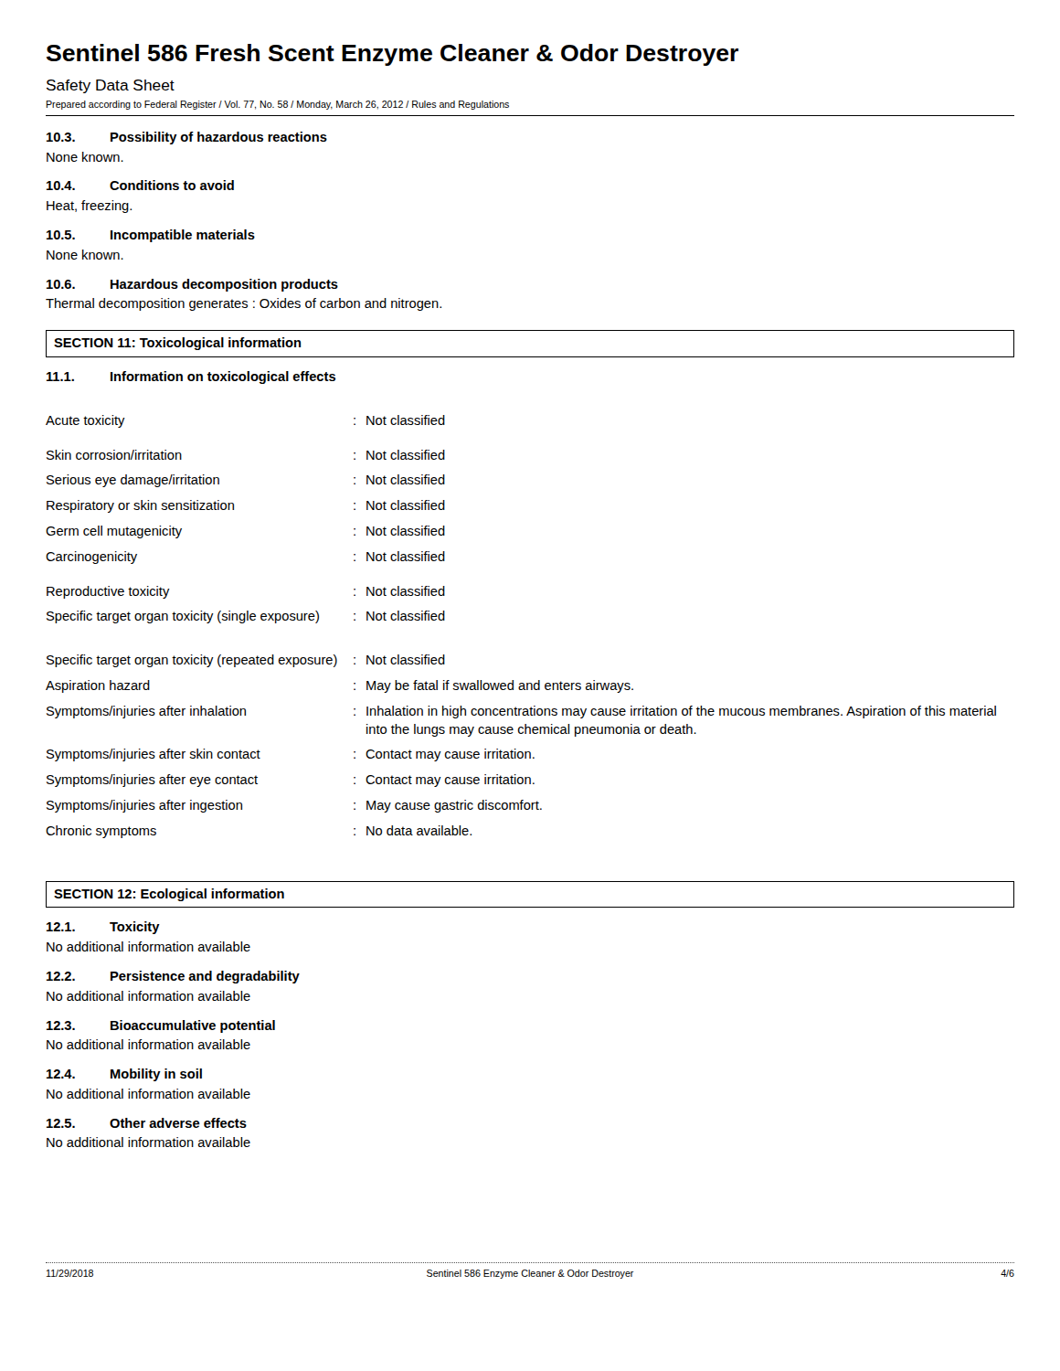Sentinel 586 Fresh Scent Enzyme Cleaner & Odor Destroyer
Safety Data Sheet
Prepared according to Federal Register / Vol. 77, No. 58 / Monday, March 26, 2012 / Rules and Regulations
10.3. Possibility of hazardous reactions
None known.
10.4. Conditions to avoid
Heat, freezing.
10.5. Incompatible materials
None known.
10.6. Hazardous decomposition products
Thermal decomposition generates : Oxides of carbon and nitrogen.
SECTION 11: Toxicological information
11.1. Information on toxicological effects
| Acute toxicity | : | Not classified |
| Skin corrosion/irritation | : | Not classified |
| Serious eye damage/irritation | : | Not classified |
| Respiratory or skin sensitization | : | Not classified |
| Germ cell mutagenicity | : | Not classified |
| Carcinogenicity | : | Not classified |
| Reproductive toxicity | : | Not classified |
| Specific target organ toxicity (single exposure) | : | Not classified |
| Specific target organ toxicity (repeated exposure) | : | Not classified |
| Aspiration hazard | : | May be fatal if swallowed and enters airways. |
| Symptoms/injuries after inhalation | : | Inhalation in high concentrations may cause irritation of the mucous membranes. Aspiration of this material into the lungs may cause chemical pneumonia or death. |
| Symptoms/injuries after skin contact | : | Contact may cause irritation. |
| Symptoms/injuries after eye contact | : | Contact may cause irritation. |
| Symptoms/injuries after ingestion | : | May cause gastric discomfort. |
| Chronic symptoms | : | No data available. |
SECTION 12: Ecological information
12.1. Toxicity
No additional information available
12.2. Persistence and degradability
No additional information available
12.3. Bioaccumulative potential
No additional information available
12.4. Mobility in soil
No additional information available
12.5. Other adverse effects
No additional information available
11/29/2018
Sentinel 586 Enzyme Cleaner & Odor Destroyer
4/6